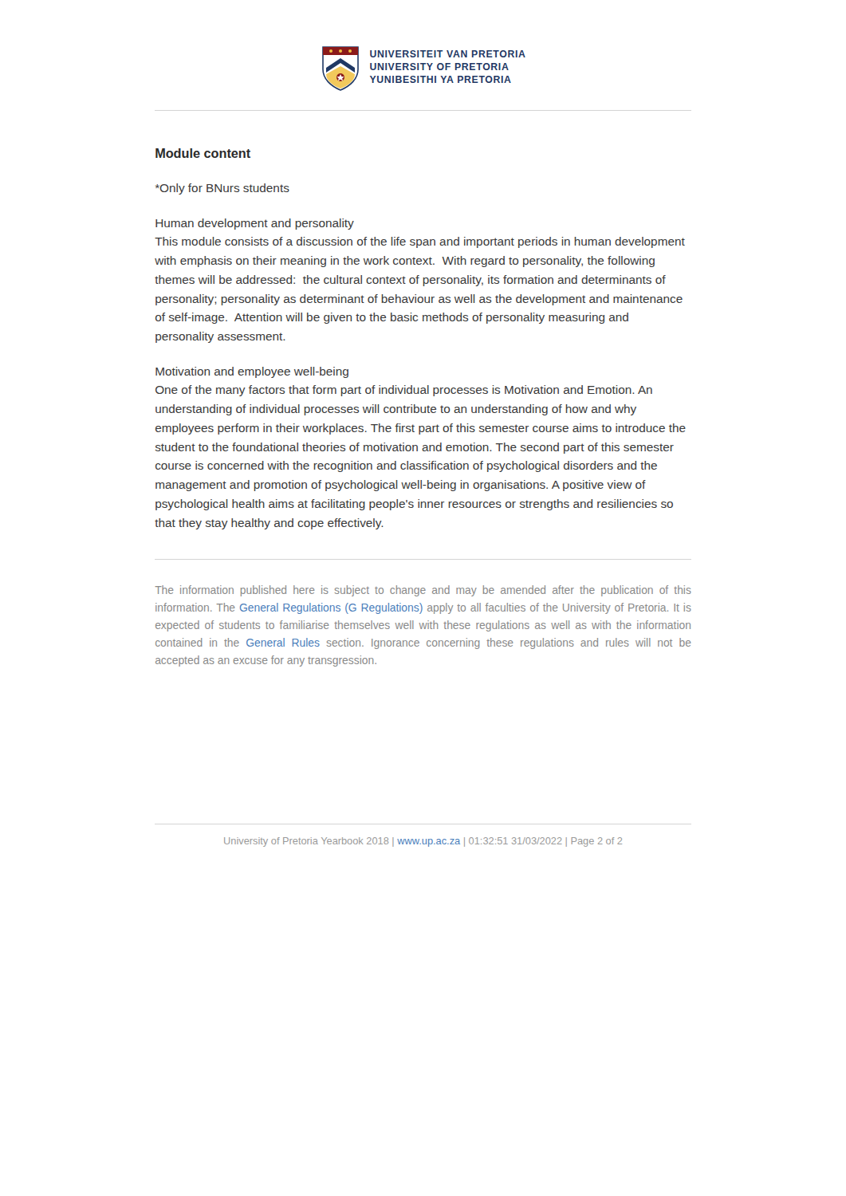Universiteit van Pretoria
University of Pretoria
Yunibesithi ya Pretoria
Module content
*Only for BNurs students
Human development and personality This module consists of a discussion of the life span and important periods in human development with emphasis on their meaning in the work context. With regard to personality, the following themes will be addressed: the cultural context of personality, its formation and determinants of personality; personality as determinant of behaviour as well as the development and maintenance of self-image. Attention will be given to the basic methods of personality measuring and personality assessment.
Motivation and employee well-being One of the many factors that form part of individual processes is Motivation and Emotion. An understanding of individual processes will contribute to an understanding of how and why employees perform in their workplaces. The first part of this semester course aims to introduce the student to the foundational theories of motivation and emotion. The second part of this semester course is concerned with the recognition and classification of psychological disorders and the management and promotion of psychological well-being in organisations. A positive view of psychological health aims at facilitating people's inner resources or strengths and resiliencies so that they stay healthy and cope effectively.
The information published here is subject to change and may be amended after the publication of this information. The General Regulations (G Regulations) apply to all faculties of the University of Pretoria. It is expected of students to familiarise themselves well with these regulations as well as with the information contained in the General Rules section. Ignorance concerning these regulations and rules will not be accepted as an excuse for any transgression.
University of Pretoria Yearbook 2018 | www.up.ac.za | 01:32:51 31/03/2022 | Page 2 of 2